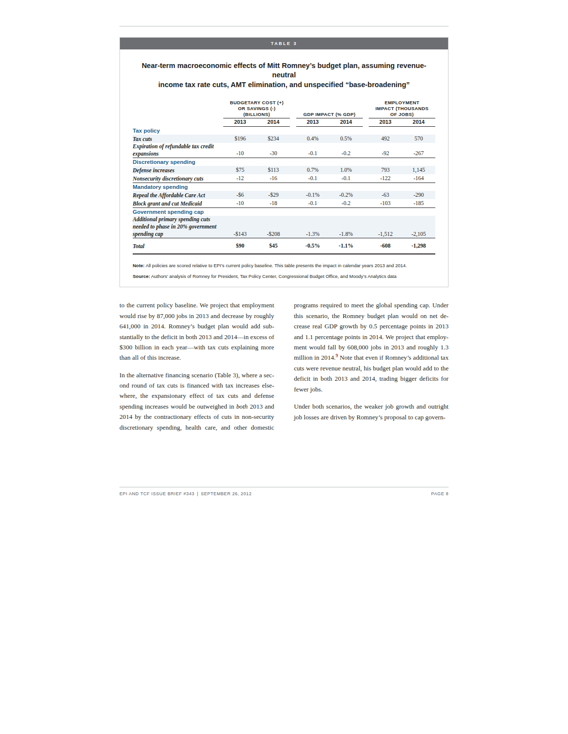TABLE 3
Near-term macroeconomic effects of Mitt Romney’s budget plan, assuming revenue-neutral
income tax rate cuts, AMT elimination, and unspecified “base-broadening”
| | BUDGETARY COST (+) OR SAVINGS (-) (BILLIONS) | | GDP IMPACT (% GDP) | | EMPLOYMENT IMPACT (THOUSANDS OF JOBS) |
| --- | --- | --- | --- | --- | --- |
| | 2013 | 2014 | | 2013 | 2014 | | 2013 | 2014 |
| Tax policy |
| Tax cuts | $196 | $234 | | 0.4% | 0.5% | | 492 | 570 |
| Expiration of refundable tax credit expansions | -10 | -30 | | -0.1 | -0.2 | | -92 | -267 |
| Discretionary spending |
| Defense increases | $75 | $113 | | 0.7% | 1.0% | | 793 | 1,145 |
| Nonsecurity discretionary cuts | -12 | -16 | | -0.1 | -0.1 | | -122 | -164 |
| Mandatory spending |
| Repeal the Affordable Care Act | -$6 | -$29 | | -0.1% | -0.2% | | -63 | -290 |
| Block grant and cut Medicaid | -10 | -18 | | -0.1 | -0.2 | | -103 | -185 |
| Government spending cap |
| Additional primary spending cuts needed to phase in 20% government spending cap | -$143 | -$208 | | -1.3% | -1.8% | | -1,512 | -2,105 |
| Total | $90 | $45 | | -0.5% | -1.1% | | -608 | -1,298 |
Note: All policies are scored relative to EPI’s current policy baseline. This table presents the impact in calendar years 2013 and 2014.
Source: Authors’ analysis of Romney for President, Tax Policy Center, Congressional Budget Office, and Moody’s Analytics data
to the current policy baseline. We project that employment would rise by 87,000 jobs in 2013 and decrease by roughly 641,000 in 2014. Romney’s budget plan would add substantially to the deficit in both 2013 and 2014—in excess of $300 billion in each year—with tax cuts explaining more than all of this increase.
In the alternative financing scenario (Table 3), where a second round of tax cuts is financed with tax increases elsewhere, the expansionary effect of tax cuts and defense spending increases would be outweighed in both 2013 and 2014 by the contractionary effects of cuts in non-security discretionary spending, health care, and other domestic programs required to meet the global spending cap. Under this scenario, the Romney budget plan would on net decrease real GDP growth by 0.5 percentage points in 2013 and 1.1 percentage points in 2014. We project that employment would fall by 608,000 jobs in 2013 and roughly 1.3 million in 2014.9 Note that even if Romney’s additional tax cuts were revenue neutral, his budget plan would add to the deficit in both 2013 and 2014, trading bigger deficits for fewer jobs.
Under both scenarios, the weaker job growth and outright job losses are driven by Romney’s proposal to cap govern-
EPI AND TCF ISSUE BRIEF #343|SEPTEMBER 26, 2012
PAGE 8